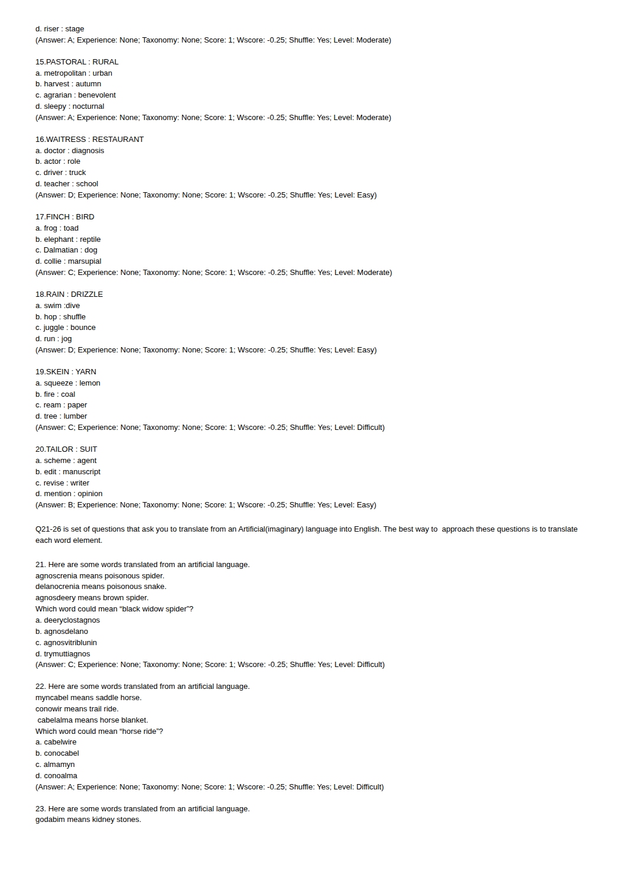d. riser : stage
(Answer: A; Experience: None; Taxonomy: None; Score: 1; Wscore: -0.25; Shuffle: Yes; Level: Moderate)
15.PASTORAL : RURAL
a. metropolitan : urban
b. harvest : autumn
c. agrarian : benevolent
d. sleepy : nocturnal
(Answer: A; Experience: None; Taxonomy: None; Score: 1; Wscore: -0.25; Shuffle: Yes; Level: Moderate)
16.WAITRESS : RESTAURANT
a. doctor : diagnosis
b. actor : role
c. driver : truck
d. teacher : school
(Answer: D; Experience: None; Taxonomy: None; Score: 1; Wscore: -0.25; Shuffle: Yes; Level: Easy)
17.FINCH : BIRD
a. frog : toad
b. elephant : reptile
c. Dalmatian : dog
d. collie : marsupial
(Answer: C; Experience: None; Taxonomy: None; Score: 1; Wscore: -0.25; Shuffle: Yes; Level: Moderate)
18.RAIN : DRIZZLE
a. swim :dive
b. hop : shuffle
c. juggle : bounce
d. run : jog
(Answer: D; Experience: None; Taxonomy: None; Score: 1; Wscore: -0.25; Shuffle: Yes; Level: Easy)
19.SKEIN : YARN
a. squeeze : lemon
b. fire : coal
c. ream : paper
d. tree : lumber
(Answer: C; Experience: None; Taxonomy: None; Score: 1; Wscore: -0.25; Shuffle: Yes; Level: Difficult)
20.TAILOR : SUIT
a. scheme : agent
b. edit : manuscript
c. revise : writer
d. mention : opinion
(Answer: B; Experience: None; Taxonomy: None; Score: 1; Wscore: -0.25; Shuffle: Yes; Level: Easy)
Q21-26 is set of questions that ask you to translate from an Artificial(imaginary) language into English. The best way to approach these questions is to translate each word element.
21. Here are some words translated from an artificial language.
agnoscrenia means poisonous spider.
delanocrenia means poisonous snake.
agnosdeery means brown spider.
Which word could mean “black widow spider”?
a. deeryclostagnos
b. agnosdelano
c. agnosvitriblunin
d. trymuttiagnos
(Answer: C; Experience: None; Taxonomy: None; Score: 1; Wscore: -0.25; Shuffle: Yes; Level: Difficult)
22. Here are some words translated from an artificial language.
myncabel means saddle horse.
conowir means trail ride.
cabelalma means horse blanket.
Which word could mean “horse ride”?
a. cabelwire
b. conocabel
c. almamyn
d. conoalma
(Answer: A; Experience: None; Taxonomy: None; Score: 1; Wscore: -0.25; Shuffle: Yes; Level: Difficult)
23. Here are some words translated from an artificial language.
godabim means kidney stones.